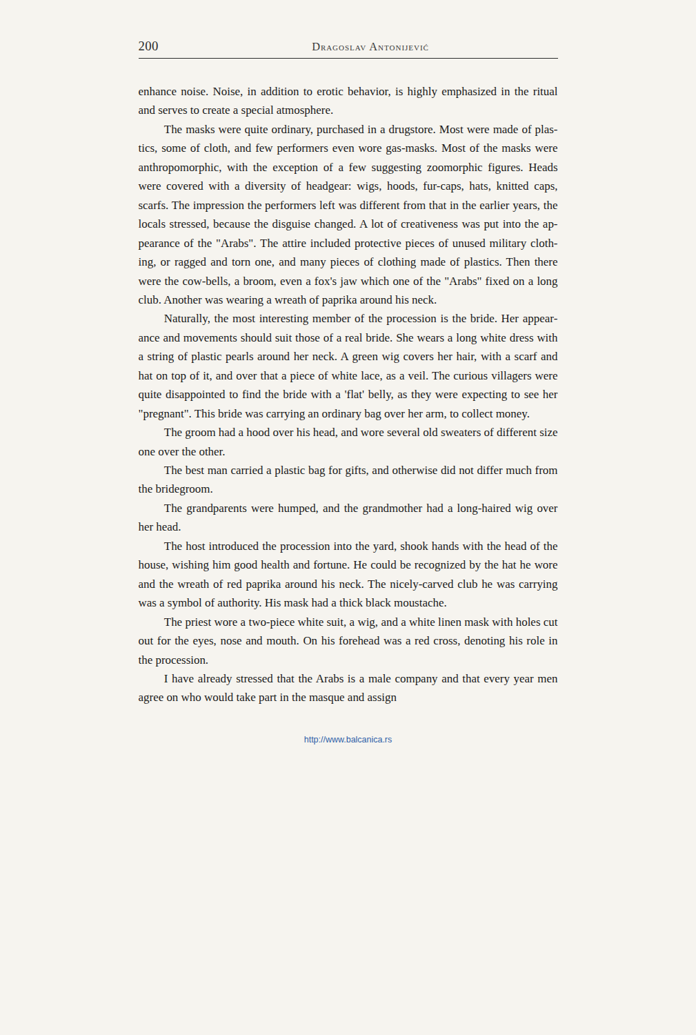200 Dragoslav Antonijević
enhance noise. Noise, in addition to erotic behavior, is highly emphasized in the ritual and serves to create a special atmosphere.
The masks were quite ordinary, purchased in a drugstore. Most were made of plastics, some of cloth, and few performers even wore gas-masks. Most of the masks were anthropomorphic, with the exception of a few suggesting zoomorphic figures. Heads were covered with a diversity of headgear: wigs, hoods, fur-caps, hats, knitted caps, scarfs. The impression the performers left was different from that in the earlier years, the locals stressed, because the disguise changed. A lot of creativeness was put into the appearance of the "Arabs". The attire included protective pieces of unused military clothing, or ragged and torn one, and many pieces of clothing made of plastics. Then there were the cow-bells, a broom, even a fox's jaw which one of the "Arabs" fixed on a long club. Another was wearing a wreath of paprika around his neck.
Naturally, the most interesting member of the procession is the bride. Her appearance and movements should suit those of a real bride. She wears a long white dress with a string of plastic pearls around her neck. A green wig covers her hair, with a scarf and hat on top of it, and over that a piece of white lace, as a veil. The curious villagers were quite disappointed to find the bride with a 'flat' belly, as they were expecting to see her "pregnant". This bride was carrying an ordinary bag over her arm, to collect money.
The groom had a hood over his head, and wore several old sweaters of different size one over the other.
The best man carried a plastic bag for gifts, and otherwise did not differ much from the bridegroom.
The grandparents were humped, and the grandmother had a long-haired wig over her head.
The host introduced the procession into the yard, shook hands with the head of the house, wishing him good health and fortune. He could be recognized by the hat he wore and the wreath of red paprika around his neck. The nicely-carved club he was carrying was a symbol of authority. His mask had a thick black moustache.
The priest wore a two-piece white suit, a wig, and a white linen mask with holes cut out for the eyes, nose and mouth. On his forehead was a red cross, denoting his role in the procession.
I have already stressed that the Arabs is a male company and that every year men agree on who would take part in the masque and assign
http://www.balcanica.rs